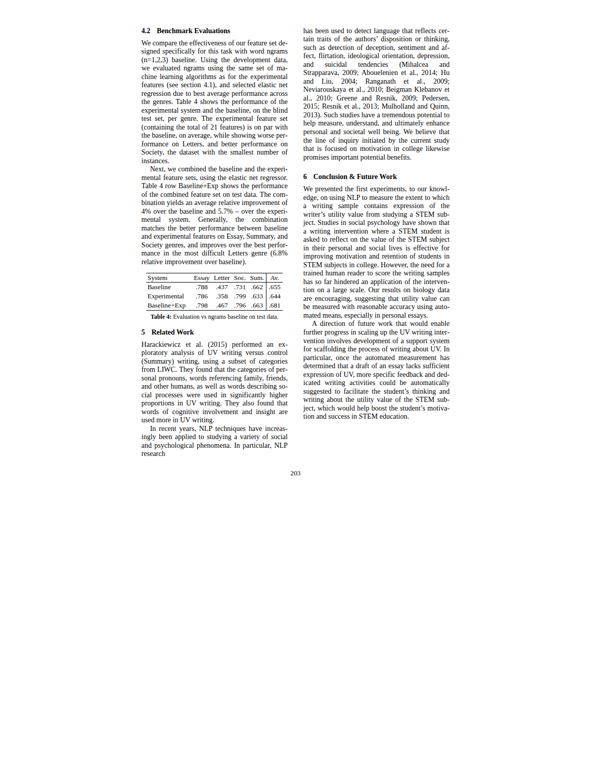4.2 Benchmark Evaluations
We compare the effectiveness of our feature set designed specifically for this task with word ngrams (n=1,2,3) baseline. Using the development data, we evaluated ngrams using the same set of machine learning algorithms as for the experimental features (see section 4.1), and selected elastic net regression due to best average performance across the genres. Table 4 shows the performance of the experimental system and the baseline, on the blind test set, per genre. The experimental feature set (containing the total of 21 features) is on par with the baseline, on average, while showing worse performance on Letters, and better performance on Society, the dataset with the smallest number of instances.
Next, we combined the baseline and the experimental feature sets, using the elastic net regressor. Table 4 row Baseline+Exp shows the performance of the combined feature set on test data. The combination yields an average relative improvement of 4% over the baseline and 5.7% – over the experimental system. Generally, the combination matches the better performance between baseline and experimental features on Essay, Summary, and Society genres, and improves over the best performance in the most difficult Letters genre (6.8% relative improvement over baseline).
| System | Essay | Letter | Soc. | Sum. | Av. |
| --- | --- | --- | --- | --- | --- |
| Baseline | .788 | .437 | .731 | .662 | .655 |
| Experimental | .786 | .358 | .799 | .633 | .644 |
| Baseline+Exp | .798 | .467 | .796 | .663 | .681 |
Table 4: Evaluation vs ngrams baseline on test data.
5 Related Work
Harackiewicz et al. (2015) performed an exploratory analysis of UV writing versus control (Summary) writing, using a subset of categories from LIWC. They found that the categories of personal pronouns, words referencing family, friends, and other humans, as well as words describing social processes were used in significantly higher proportions in UV writing. They also found that words of cognitive involvement and insight are used more in UV writing.
In recent years, NLP techniques have increasingly been applied to studying a variety of social and psychological phenomena. In particular, NLP research
has been used to detect language that reflects certain traits of the authors’ disposition or thinking, such as detection of deception, sentiment and affect, flirtation, ideological orientation, depression, and suicidal tendencies (Mihalcea and Strapparava, 2009; Abouelenien et al., 2014; Hu and Liu, 2004; Ranganath et al., 2009; Neviarouskaya et al., 2010; Beigman Klebanov et al., 2010; Greene and Resnik, 2009; Pedersen, 2015; Resnik et al., 2013; Mulholland and Quinn, 2013). Such studies have a tremendous potential to help measure, understand, and ultimately enhance personal and societal well being. We believe that the line of inquiry initiated by the current study that is focused on motivation in college likewise promises important potential benefits.
6 Conclusion & Future Work
We presented the first experiments, to our knowledge, on using NLP to measure the extent to which a writing sample contains expression of the writer’s utility value from studying a STEM subject. Studies in social psychology have shown that a writing intervention where a STEM student is asked to reflect on the value of the STEM subject in their personal and social lives is effective for improving motivation and retention of students in STEM subjects in college. However, the need for a trained human reader to score the writing samples has so far hindered an application of the intervention on a large scale. Our results on biology data are encouraging, suggesting that utility value can be measured with reasonable accuracy using automated means, especially in personal essays.
A direction of future work that would enable further progress in scaling up the UV writing intervention involves development of a support system for scaffolding the process of writing about UV. In particular, once the automated measurement has determined that a draft of an essay lacks sufficient expression of UV, more specific feedback and dedicated writing activities could be automatically suggested to facilitate the student’s thinking and writing about the utility value of the STEM subject, which would help boost the student’s motivation and success in STEM education.
203